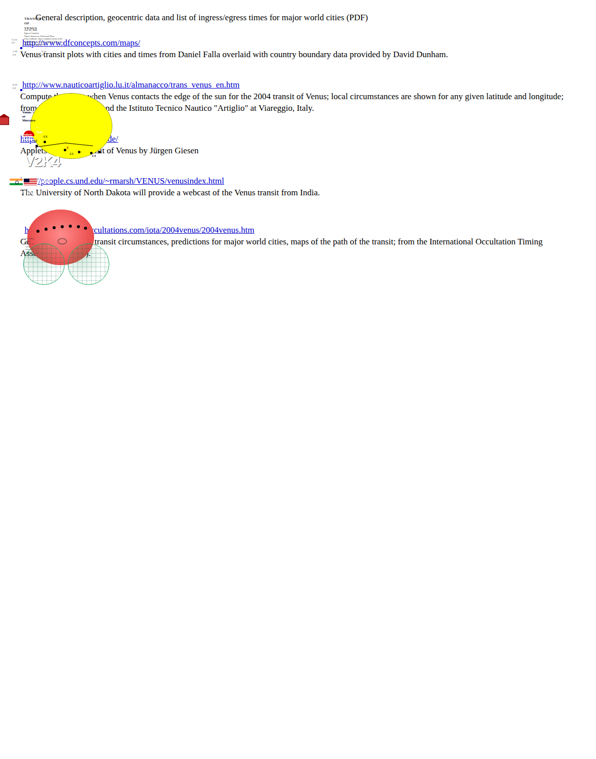General description, geocentric data and list of ingress/egress times for major world cities (PDF)
0:14 UT 5:30 UT 11:22 UT 8:20 UT TRANSIT OF VENUS June 08, 2004
Egress Contacts
Times shown are Universal Time.
Lines indicate where contacts occur at the
instant shown; observers between lines see
the transit in progress. http://www.dfconcepts.com/maps/
Venus transit plots with cities and times from Daniel Falla overlaid with country boundary data provided by David Dunham.
C2 C3 C1 C4 http://www.nauticoartiglio.lu.it/almanacco/trans_venus_en.htm
Compute the times when Venus contacts the edge of the sun for the 2004 transit of Venus; local circumstances are shown for any given latitude and longitude; from Franco Martinelli and the Istituto Tecnico Nautico "Artiglio" at Viareggio, Italy.
E Venus >
or Mercury < Sun below horizon http://www.venus-transit.de/
Applets about the transit of Venus by Jürgen Giesen
VENUS TRANSIT 2004
INDIA EXPEDITION V2K4 UND http://people.cs.und.edu/~rmarsh/VENUS/venusindex.html
The University of North Dakota will provide a webcast of the Venus transit from India.
Visibility of the transit of Venus, June 8, 2004 http://www.lunar-occultations.com/iota/2004venus/2004venus.htm
General information, transit circumstances, predictions for major world cities, maps of the path of the transit; from the International Occultation Timing Association (IOTA).